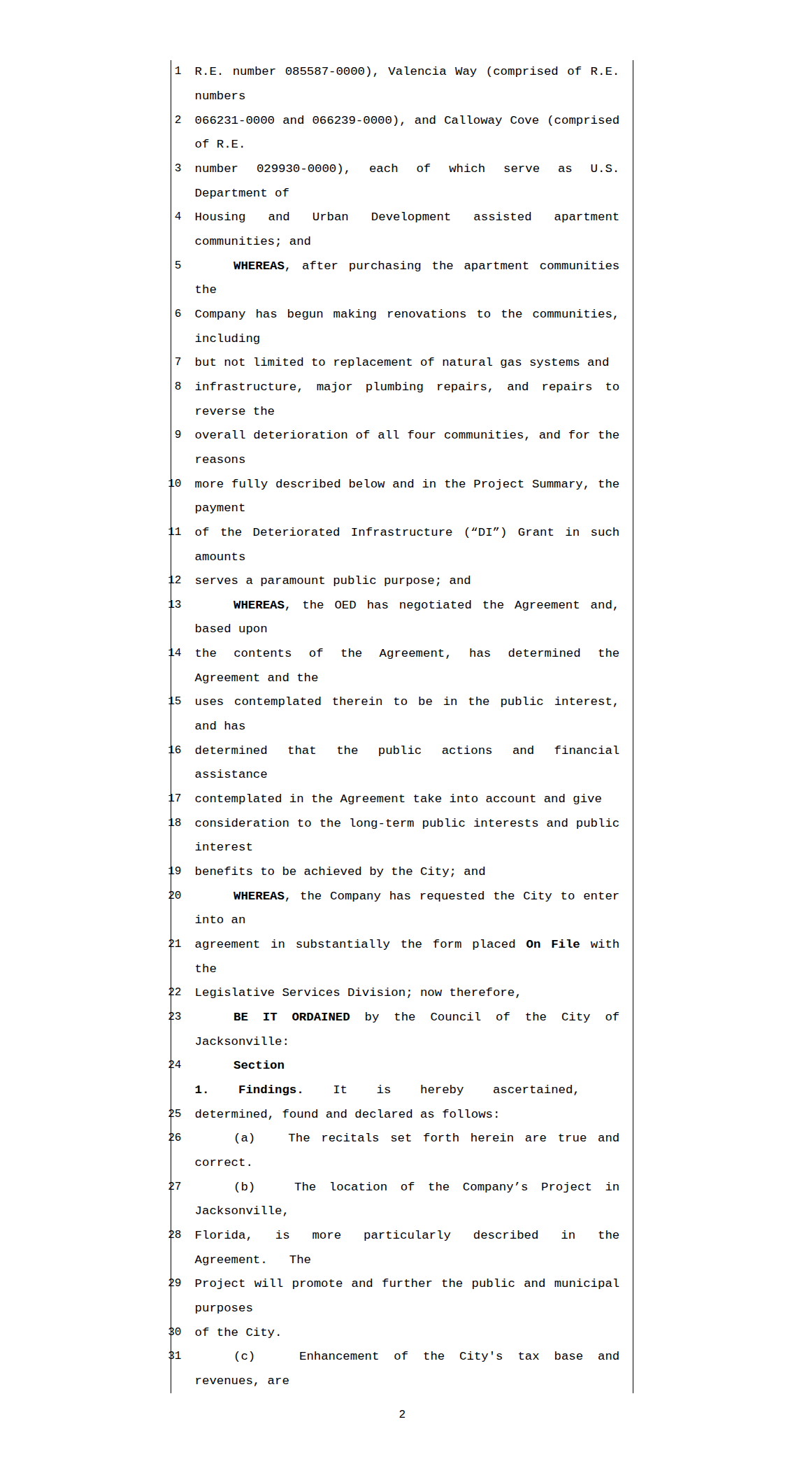R.E. number 085587-0000), Valencia Way (comprised of R.E. numbers
066231-0000 and 066239-0000), and Calloway Cove (comprised of R.E.
number 029930-0000), each of which serve as U.S. Department of
Housing and Urban Development assisted apartment communities; and
WHEREAS, after purchasing the apartment communities the
Company has begun making renovations to the communities, including
but not limited to replacement of natural gas systems and
infrastructure, major plumbing repairs, and repairs to reverse the
overall deterioration of all four communities, and for the reasons
more fully described below and in the Project Summary, the payment
of the Deteriorated Infrastructure (“DI”) Grant in such amounts
serves a paramount public purpose; and
WHEREAS, the OED has negotiated the Agreement and, based upon
the contents of the Agreement, has determined the Agreement and the
uses contemplated therein to be in the public interest, and has
determined that the public actions and financial assistance
contemplated in the Agreement take into account and give
consideration to the long-term public interests and public interest
benefits to be achieved by the City; and
WHEREAS, the Company has requested the City to enter into an
agreement in substantially the form placed On File with the
Legislative Services Division; now therefore,
BE IT ORDAINED by the Council of the City of Jacksonville:
Section 1. Findings. It is hereby ascertained,
determined, found and declared as follows:
(a) The recitals set forth herein are true and correct.
(b) The location of the Company’s Project in Jacksonville,
Florida, is more particularly described in the Agreement. The
Project will promote and further the public and municipal purposes
of the City.
(c) Enhancement of the City's tax base and revenues, are
2